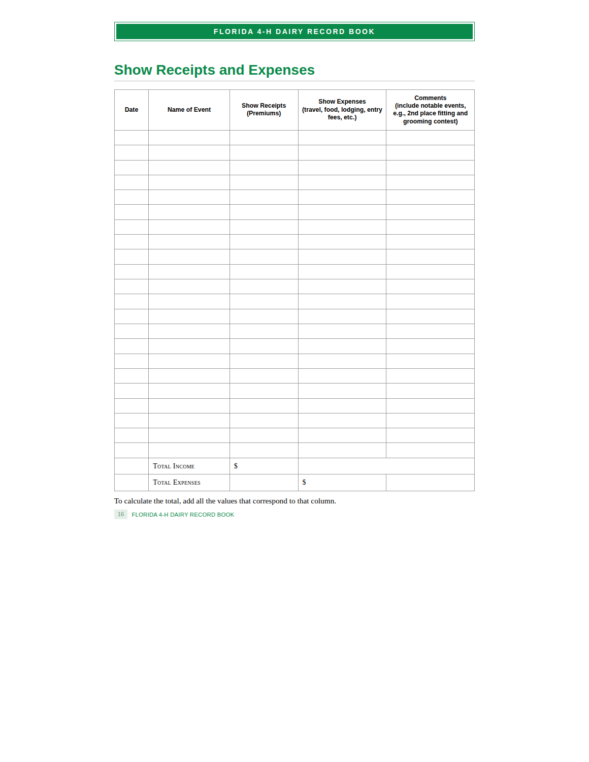FLORIDA 4-H DAIRY RECORD BOOK
Show Receipts and Expenses
| Date | Name of Event | Show Receipts (Premiums) | Show Expenses (travel, food, lodging, entry fees, etc.) | Comments (include notable events, e.g., 2nd place fitting and grooming contest) |
| --- | --- | --- | --- | --- |
| | Total Income | $ | |
| | Total Expenses | | $ | |
To calculate the total, add all the values that correspond to that column.
16 FLORIDA 4-H DAIRY RECORD BOOK